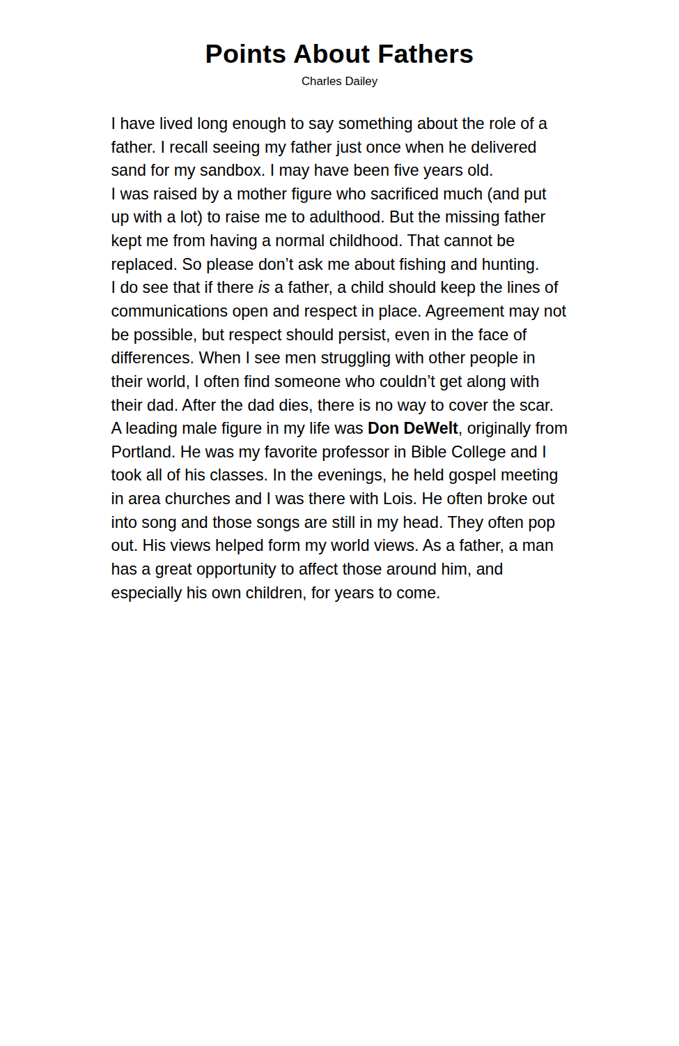Points About Fathers
Charles Dailey
I have lived long enough to say something about the role of a father. I recall seeing my father just once when he delivered sand for my sandbox. I may have been five years old.
I was raised by a mother figure who sacrificed much (and put up with a lot) to raise me to adulthood. But the missing father kept me from having a normal childhood. That cannot be replaced. So please don’t ask me about fishing and hunting.
I do see that if there is a father, a child should keep the lines of communications open and respect in place. Agreement may not be possible, but respect should persist, even in the face of differences. When I see men struggling with other people in their world, I often find someone who couldn’t get along with their dad. After the dad dies, there is no way to cover the scar.
A leading male figure in my life was Don DeWelt, originally from Portland. He was my favorite professor in Bible College and I took all of his classes. In the evenings, he held gospel meeting in area churches and I was there with Lois. He often broke out into song and those songs are still in my head. They often pop out. His views helped form my world views. As a father, a man has a great opportunity to affect those around him, and especially his own children, for years to come.